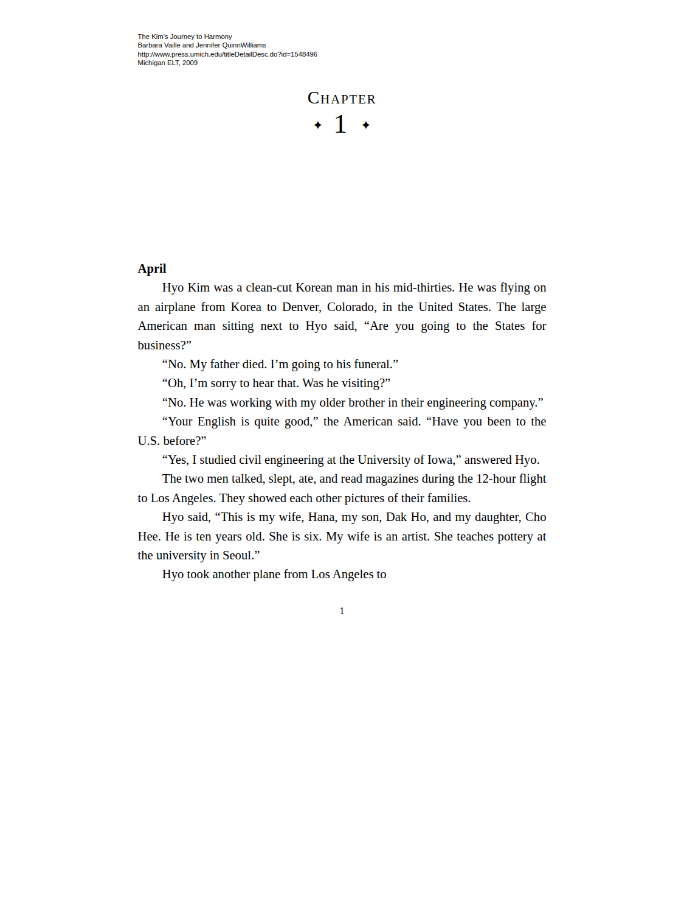The Kim's Journey to Harmony
Barbara Vaille and Jennifer QuinnWilliams
http://www.press.umich.edu/titleDetailDesc.do?id=1548496
Michigan ELT, 2009
Chapter
✦ 1 ✦
April
Hyo Kim was a clean-cut Korean man in his mid-thirties. He was flying on an airplane from Korea to Denver, Colorado, in the United States. The large American man sitting next to Hyo said, “Are you going to the States for business?”
“No. My father died. I’m going to his funeral.”
“Oh, I’m sorry to hear that. Was he visiting?”
“No. He was working with my older brother in their engineering company.”
“Your English is quite good,” the American said. “Have you been to the U.S. before?”
“Yes, I studied civil engineering at the University of Iowa,” answered Hyo.
The two men talked, slept, ate, and read magazines during the 12-hour flight to Los Angeles. They showed each other pictures of their families.
Hyo said, “This is my wife, Hana, my son, Dak Ho, and my daughter, Cho Hee. He is ten years old. She is six. My wife is an artist. She teaches pottery at the university in Seoul.”
Hyo took another plane from Los Angeles to
1